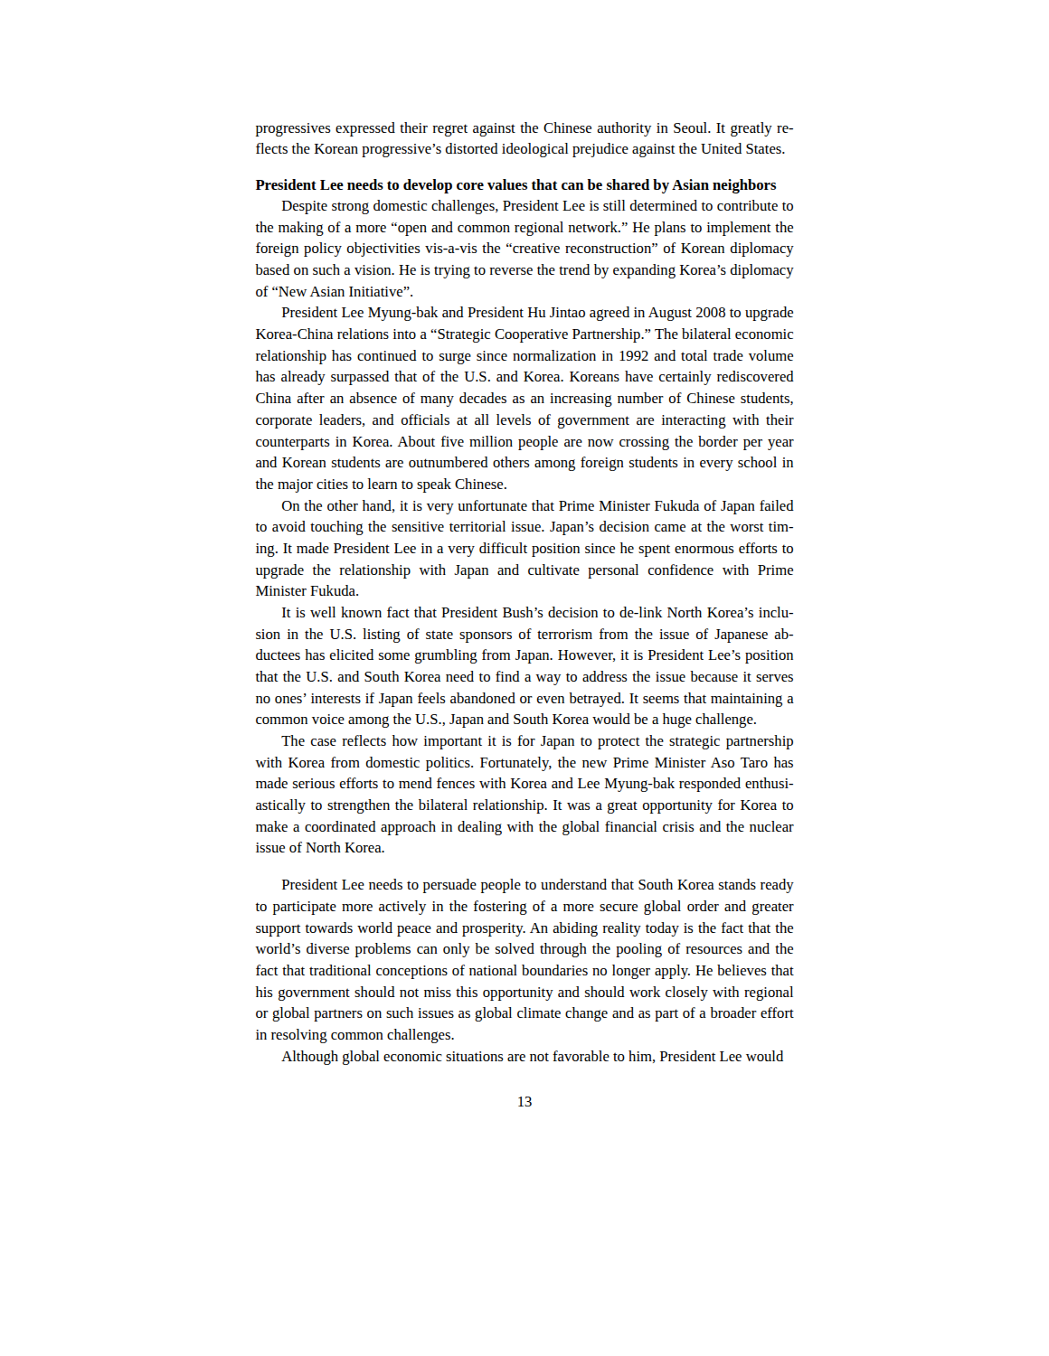progressives expressed their regret against the Chinese authority in Seoul. It greatly reflects the Korean progressive’s distorted ideological prejudice against the United States.
President Lee needs to develop core values that can be shared by Asian neighbors
Despite strong domestic challenges, President Lee is still determined to contribute to the making of a more “open and common regional network.” He plans to implement the foreign policy objectivities vis-a-vis the “creative reconstruction” of Korean diplomacy based on such a vision. He is trying to reverse the trend by expanding Korea’s diplomacy of “New Asian Initiative”.
President Lee Myung-bak and President Hu Jintao agreed in August 2008 to upgrade Korea-China relations into a “Strategic Cooperative Partnership.” The bilateral economic relationship has continued to surge since normalization in 1992 and total trade volume has already surpassed that of the U.S. and Korea. Koreans have certainly rediscovered China after an absence of many decades as an increasing number of Chinese students, corporate leaders, and officials at all levels of government are interacting with their counterparts in Korea. About five million people are now crossing the border per year and Korean students are outnumbered others among foreign students in every school in the major cities to learn to speak Chinese.
On the other hand, it is very unfortunate that Prime Minister Fukuda of Japan failed to avoid touching the sensitive territorial issue. Japan’s decision came at the worst timing. It made President Lee in a very difficult position since he spent enormous efforts to upgrade the relationship with Japan and cultivate personal confidence with Prime Minister Fukuda.
It is well known fact that President Bush’s decision to de-link North Korea’s inclusion in the U.S. listing of state sponsors of terrorism from the issue of Japanese abductees has elicited some grumbling from Japan. However, it is President Lee’s position that the U.S. and South Korea need to find a way to address the issue because it serves no ones’ interests if Japan feels abandoned or even betrayed. It seems that maintaining a common voice among the U.S., Japan and South Korea would be a huge challenge.
The case reflects how important it is for Japan to protect the strategic partnership with Korea from domestic politics. Fortunately, the new Prime Minister Aso Taro has made serious efforts to mend fences with Korea and Lee Myung-bak responded enthusiastically to strengthen the bilateral relationship. It was a great opportunity for Korea to make a coordinated approach in dealing with the global financial crisis and the nuclear issue of North Korea.
President Lee needs to persuade people to understand that South Korea stands ready to participate more actively in the fostering of a more secure global order and greater support towards world peace and prosperity. An abiding reality today is the fact that the world’s diverse problems can only be solved through the pooling of resources and the fact that traditional conceptions of national boundaries no longer apply. He believes that his government should not miss this opportunity and should work closely with regional or global partners on such issues as global climate change and as part of a broader effort in resolving common challenges.
Although global economic situations are not favorable to him, President Lee would
13